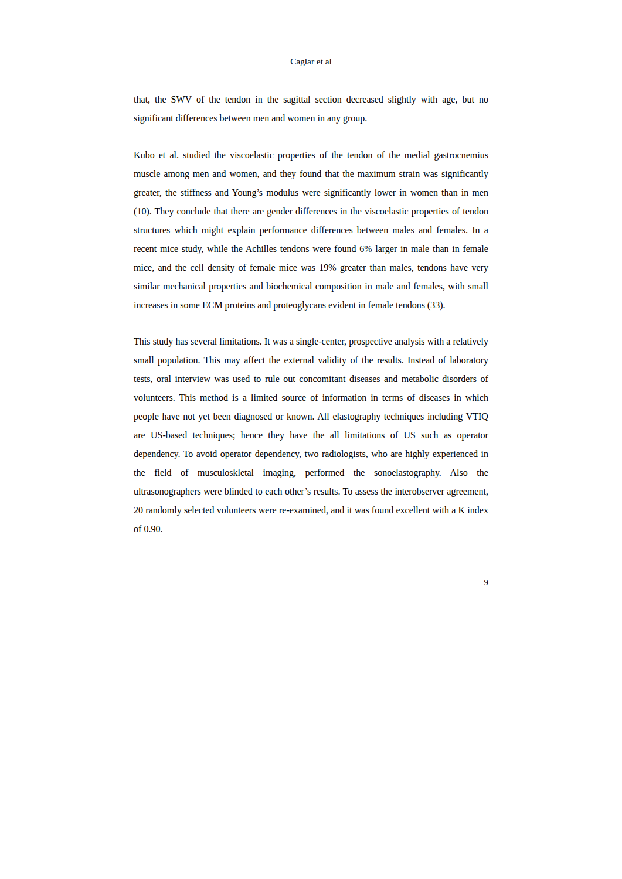Caglar et al
that, the SWV of the tendon in the sagittal section decreased slightly with age, but no significant differences between men and women in any group.
Kubo et al. studied the viscoelastic properties of the tendon of the medial gastrocnemius muscle among men and women, and they found that the maximum strain was significantly greater, the stiffness and Young’s modulus were significantly lower in women than in men (10). They conclude that there are gender differences in the viscoelastic properties of tendon structures which might explain performance differences between males and females. In a recent mice study, while the Achilles tendons were found 6% larger in male than in female mice, and the cell density of female mice was 19% greater than males, tendons have very similar mechanical properties and biochemical composition in male and females, with small increases in some ECM proteins and proteoglycans evident in female tendons (33).
This study has several limitations. It was a single-center, prospective analysis with a relatively small population. This may affect the external validity of the results. Instead of laboratory tests, oral interview was used to rule out concomitant diseases and metabolic disorders of volunteers. This method is a limited source of information in terms of diseases in which people have not yet been diagnosed or known. All elastography techniques including VTIQ are US-based techniques; hence they have the all limitations of US such as operator dependency. To avoid operator dependency, two radiologists, who are highly experienced in the field of musculoskletal imaging, performed the sonoelastography. Also the ultrasonographers were blinded to each other’s results. To assess the interobserver agreement, 20 randomly selected volunteers were re-examined, and it was found excellent with a K index of 0.90.
9